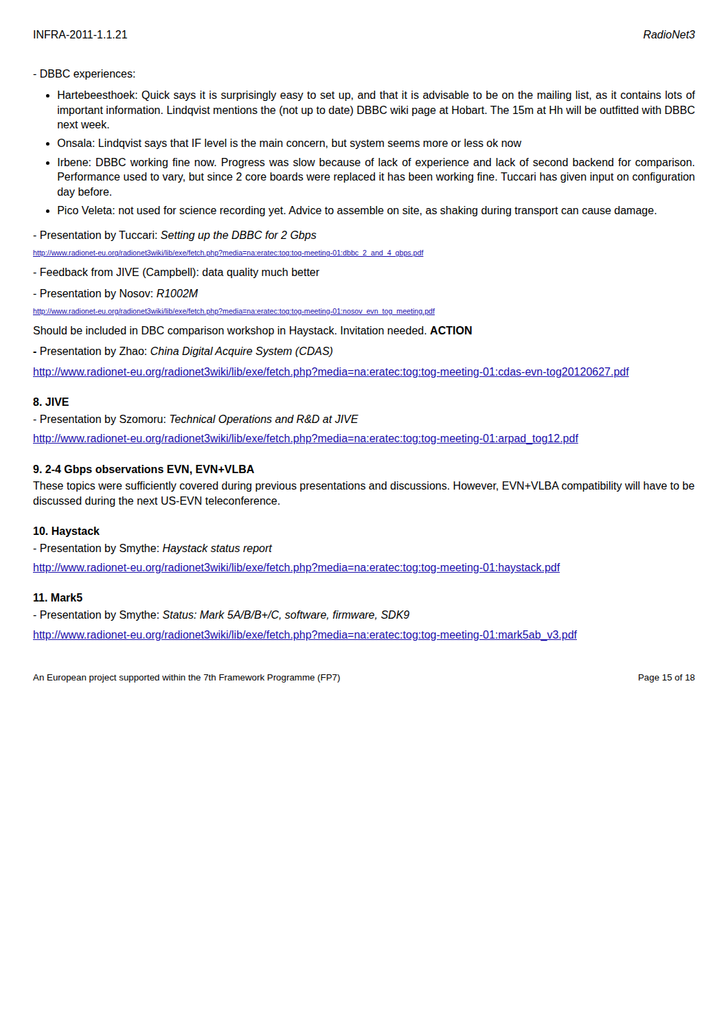INFRA-2011-1.1.21
RadioNet3
- DBBC experiences:
Hartebeesthoek: Quick says it is surprisingly easy to set up, and that it is advisable to be on the mailing list, as it contains lots of important information. Lindqvist mentions the (not up to date) DBBC wiki page at Hobart. The 15m at Hh will be outfitted with DBBC next week.
Onsala: Lindqvist says that IF level is the main concern, but system seems more or less ok now
Irbene: DBBC working fine now. Progress was slow because of lack of experience and lack of second backend for comparison. Performance used to vary, but since 2 core boards were replaced it has been working fine. Tuccari has given input on configuration day before.
Pico Veleta: not used for science recording yet. Advice to assemble on site, as shaking during transport can cause damage.
- Presentation by Tuccari: Setting up the DBBC for 2 Gbps
http://www.radionet-eu.org/radionet3wiki/lib/exe/fetch.php?media=na:eratec:tog:tog-meeting-01:dbbc_2_and_4_gbps.pdf
- Feedback from JIVE (Campbell): data quality much better
- Presentation by Nosov: R1002M
http://www.radionet-eu.org/radionet3wiki/lib/exe/fetch.php?media=na:eratec:tog:tog-meeting-01:nosov_evn_tog_meeting.pdf
Should be included in DBC comparison workshop in Haystack. Invitation needed. ACTION
- Presentation by Zhao: China Digital Acquire System (CDAS)
http://www.radionet-eu.org/radionet3wiki/lib/exe/fetch.php?media=na:eratec:tog:tog-meeting-01:cdas-evn-tog20120627.pdf
8. JIVE
- Presentation by Szomoru: Technical Operations and R&D at JIVE
http://www.radionet-eu.org/radionet3wiki/lib/exe/fetch.php?media=na:eratec:tog:tog-meeting-01:arpad_tog12.pdf
9. 2-4 Gbps observations EVN, EVN+VLBA
These topics were sufficiently covered during previous presentations and discussions. However, EVN+VLBA compatibility will have to be discussed during the next US-EVN teleconference.
10. Haystack
- Presentation by Smythe: Haystack status report
http://www.radionet-eu.org/radionet3wiki/lib/exe/fetch.php?media=na:eratec:tog:tog-meeting-01:haystack.pdf
11. Mark5
- Presentation by Smythe: Status: Mark 5A/B/B+/C, software, firmware, SDK9
http://www.radionet-eu.org/radionet3wiki/lib/exe/fetch.php?media=na:eratec:tog:tog-meeting-01:mark5ab_v3.pdf
An European project supported within the 7th Framework Programme (FP7)
Page 15 of 18